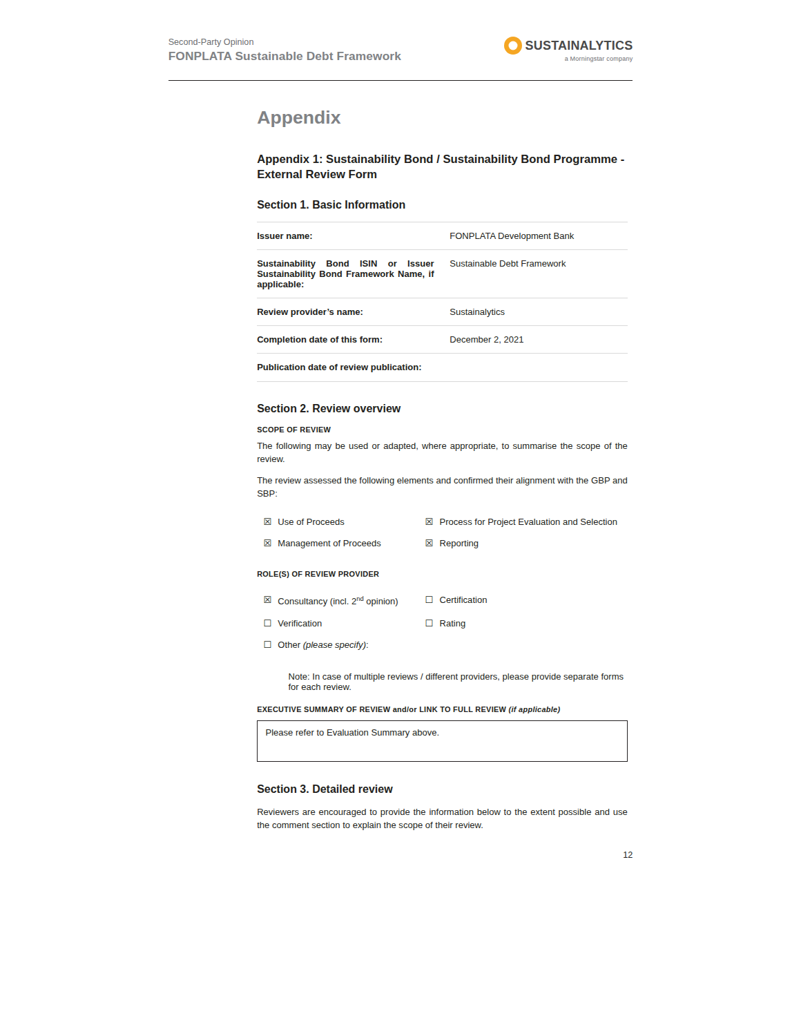Second-Party Opinion
FONPLATA Sustainable Debt Framework
SUSTAINALYTICS
a Morningstar company
Appendix
Appendix 1: Sustainability Bond / Sustainability Bond Programme - External Review Form
Section 1. Basic Information
| Issuer name: | FONPLATA Development Bank |
| Sustainability Bond ISIN or Issuer Sustainability Bond Framework Name, if applicable: | Sustainable Debt Framework |
| Review provider’s name: | Sustainalytics |
| Completion date of this form: | December 2, 2021 |
| Publication date of review publication: | |
Section 2. Review overview
SCOPE OF REVIEW
The following may be used or adapted, where appropriate, to summarise the scope of the review.
The review assessed the following elements and confirmed their alignment with the GBP and SBP:
| ☒ | Use of Proceeds | ☒ | Process for Project Evaluation and Selection |
| ☒ | Management of Proceeds | ☒ | Reporting |
ROLE(S) OF REVIEW PROVIDER
| ☒ | Consultancy (incl. 2 nd opinion) | ☐ | Certification |
| ☐ | Verification | ☐ | Rating |
| ☐ | Other (please specify) : |
Note: In case of multiple reviews / different providers, please provide separate forms for each review.
EXECUTIVE SUMMARY OF REVIEW and/or LINK TO FULL REVIEW (if applicable)
Please refer to Evaluation Summary above.
Section 3. Detailed review
Reviewers are encouraged to provide the information below to the extent possible and use the comment section to explain the scope of their review.
12